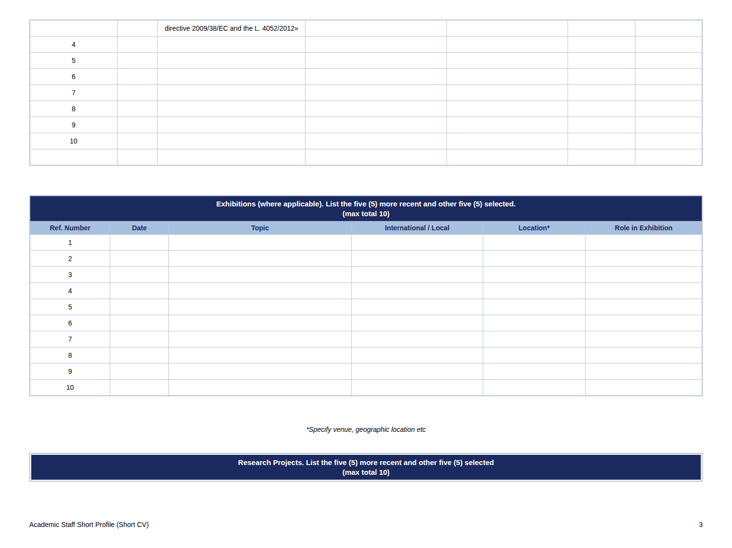| | | directive 2009/38/EC and the L. 4052/2012» | | | | |
| 4 | | | | | | |
| 5 | | | | | | |
| 6 | | | | | | |
| 7 | | | | | | |
| 8 | | | | | | |
| 9 | | | | | | |
| 10 | | | | | | |
| Exhibitions (where applicable). List the five (5) more recent and other five (5) selected. (max total 10) |
| --- |
| Ref. Number | Date | Topic | International / Local | Location* | Role in Exhibition |
| 1 | | | | | |
| 2 | | | | | |
| 3 | | | | | |
| 4 | | | | | |
| 5 | | | | | |
| 6 | | | | | |
| 7 | | | | | |
| 8 | | | | | |
| 9 | | | | | |
| 10 | | | | | |
*Specify venue, geographic location etc
Research Projects. List the five (5) more recent and other five (5) selected
(max total 10)
Academic Staff Short Profile (Short CV) 3